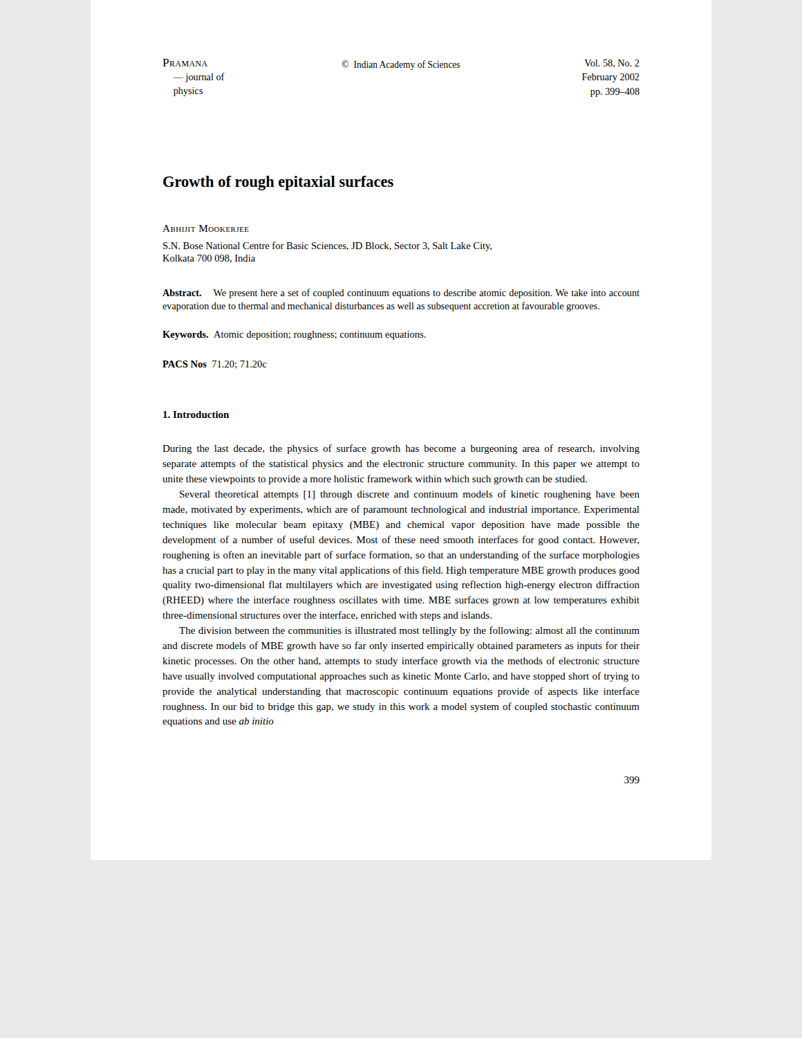Pramana — journal of physics
© Indian Academy of Sciences
Vol. 58, No. 2 February 2002 pp. 399–408
Growth of rough epitaxial surfaces
Abhijit Mookerjee
S.N. Bose National Centre for Basic Sciences, JD Block, Sector 3, Salt Lake City, Kolkata 700 098, India
Abstract. We present here a set of coupled continuum equations to describe atomic deposition. We take into account evaporation due to thermal and mechanical disturbances as well as subsequent accretion at favourable grooves.
Keywords. Atomic deposition; roughness; continuum equations.
PACS Nos 71.20; 71.20c
1. Introduction
During the last decade, the physics of surface growth has become a burgeoning area of research, involving separate attempts of the statistical physics and the electronic structure community. In this paper we attempt to unite these viewpoints to provide a more holistic framework within which such growth can be studied.
Several theoretical attempts [1] through discrete and continuum models of kinetic roughening have been made, motivated by experiments, which are of paramount technological and industrial importance. Experimental techniques like molecular beam epitaxy (MBE) and chemical vapor deposition have made possible the development of a number of useful devices. Most of these need smooth interfaces for good contact. However, roughening is often an inevitable part of surface formation, so that an understanding of the surface morphologies has a crucial part to play in the many vital applications of this field. High temperature MBE growth produces good quality two-dimensional flat multilayers which are investigated using reflection high-energy electron diffraction (RHEED) where the interface roughness oscillates with time. MBE surfaces grown at low temperatures exhibit three-dimensional structures over the interface, enriched with steps and islands.
The division between the communities is illustrated most tellingly by the following: almost all the continuum and discrete models of MBE growth have so far only inserted empirically obtained parameters as inputs for their kinetic processes. On the other hand, attempts to study interface growth via the methods of electronic structure have usually involved computational approaches such as kinetic Monte Carlo, and have stopped short of trying to provide the analytical understanding that macroscopic continuum equations provide of aspects like interface roughness. In our bid to bridge this gap, we study in this work a model system of coupled stochastic continuum equations and use ab initio
399